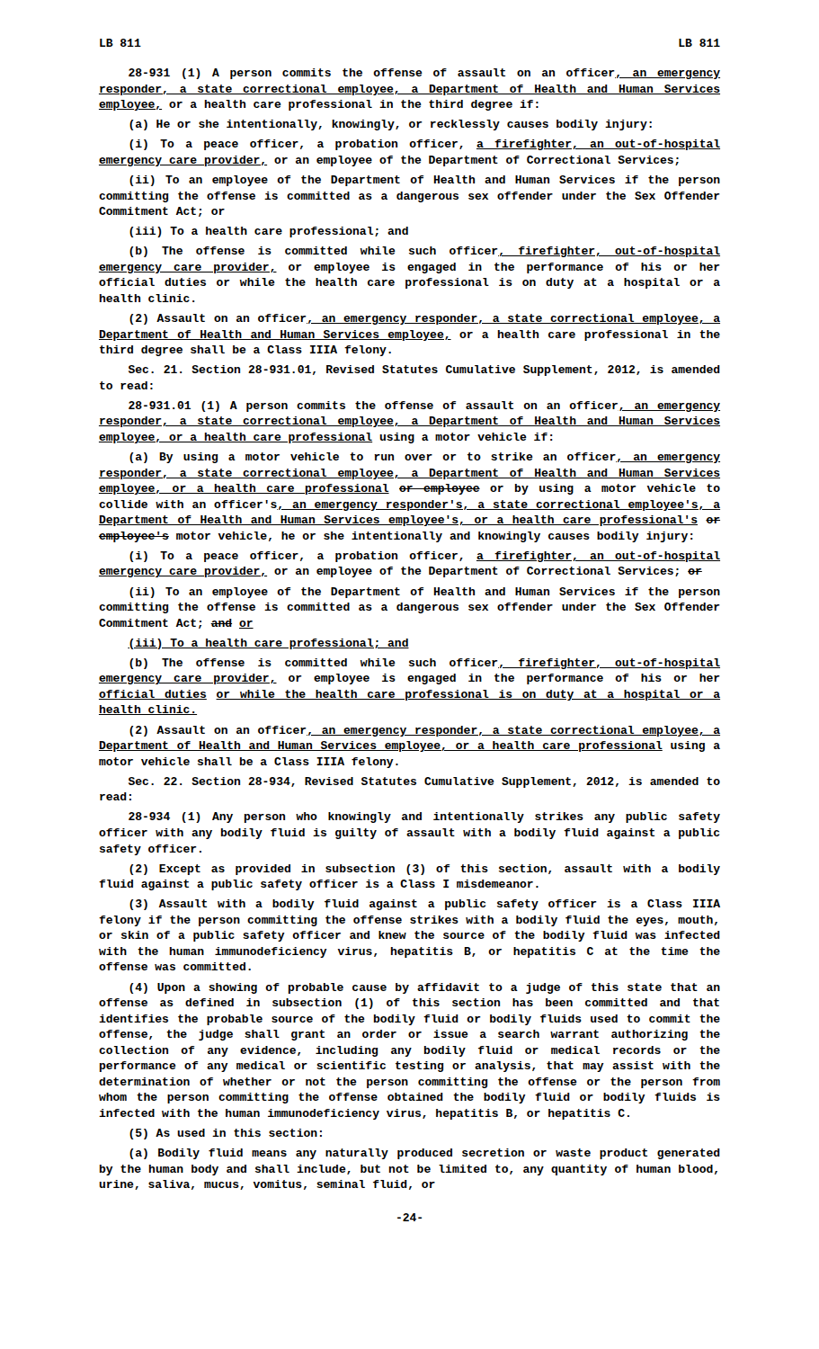LB 811 LB 811
28-931 (1) A person commits the offense of assault on an officer, an emergency responder, a state correctional employee, a Department of Health and Human Services employee, or a health care professional in the third degree if:
(a) He or she intentionally, knowingly, or recklessly causes bodily injury:
(i) To a peace officer, a probation officer, a firefighter, an out-of-hospital emergency care provider, or an employee of the Department of Correctional Services;
(ii) To an employee of the Department of Health and Human Services if the person committing the offense is committed as a dangerous sex offender under the Sex Offender Commitment Act; or
(iii) To a health care professional; and
(b) The offense is committed while such officer, firefighter, out-of-hospital emergency care provider, or employee is engaged in the performance of his or her official duties or while the health care professional is on duty at a hospital or a health clinic.
(2) Assault on an officer, an emergency responder, a state correctional employee, a Department of Health and Human Services employee, or a health care professional in the third degree shall be a Class IIIA felony.
Sec. 21. Section 28-931.01, Revised Statutes Cumulative Supplement, 2012, is amended to read:
28-931.01 (1) A person commits the offense of assault on an officer, an emergency responder, a state correctional employee, a Department of Health and Human Services employee, or a health care professional using a motor vehicle if:
(a) By using a motor vehicle to run over or to strike an officer, an emergency responder, a state correctional employee, a Department of Health and Human Services employee, or a health care professional or employee or by using a motor vehicle to collide with an officer's, an emergency responder's, a state correctional employee's, a Department of Health and Human Services employee's, or a health care professional's or employee's motor vehicle, he or she intentionally and knowingly causes bodily injury:
(i) To a peace officer, a probation officer, a firefighter, an out-of-hospital emergency care provider, or an employee of the Department of Correctional Services; or
(ii) To an employee of the Department of Health and Human Services if the person committing the offense is committed as a dangerous sex offender under the Sex Offender Commitment Act; and or
(iii) To a health care professional; and
(b) The offense is committed while such officer, firefighter, out-of-hospital emergency care provider, or employee is engaged in the performance of his or her official duties or while the health care professional is on duty at a hospital or a health clinic.
(2) Assault on an officer, an emergency responder, a state correctional employee, a Department of Health and Human Services employee, or a health care professional using a motor vehicle shall be a Class IIIA felony.
Sec. 22. Section 28-934, Revised Statutes Cumulative Supplement, 2012, is amended to read:
28-934 (1) Any person who knowingly and intentionally strikes any public safety officer with any bodily fluid is guilty of assault with a bodily fluid against a public safety officer.
(2) Except as provided in subsection (3) of this section, assault with a bodily fluid against a public safety officer is a Class I misdemeanor.
(3) Assault with a bodily fluid against a public safety officer is a Class IIIA felony if the person committing the offense strikes with a bodily fluid the eyes, mouth, or skin of a public safety officer and knew the source of the bodily fluid was infected with the human immunodeficiency virus, hepatitis B, or hepatitis C at the time the offense was committed.
(4) Upon a showing of probable cause by affidavit to a judge of this state that an offense as defined in subsection (1) of this section has been committed and that identifies the probable source of the bodily fluid or bodily fluids used to commit the offense, the judge shall grant an order or issue a search warrant authorizing the collection of any evidence, including any bodily fluid or medical records or the performance of any medical or scientific testing or analysis, that may assist with the determination of whether or not the person committing the offense or the person from whom the person committing the offense obtained the bodily fluid or bodily fluids is infected with the human immunodeficiency virus, hepatitis B, or hepatitis C.
(5) As used in this section:
(a) Bodily fluid means any naturally produced secretion or waste product generated by the human body and shall include, but not be limited to, any quantity of human blood, urine, saliva, mucus, vomitus, seminal fluid, or
-24-